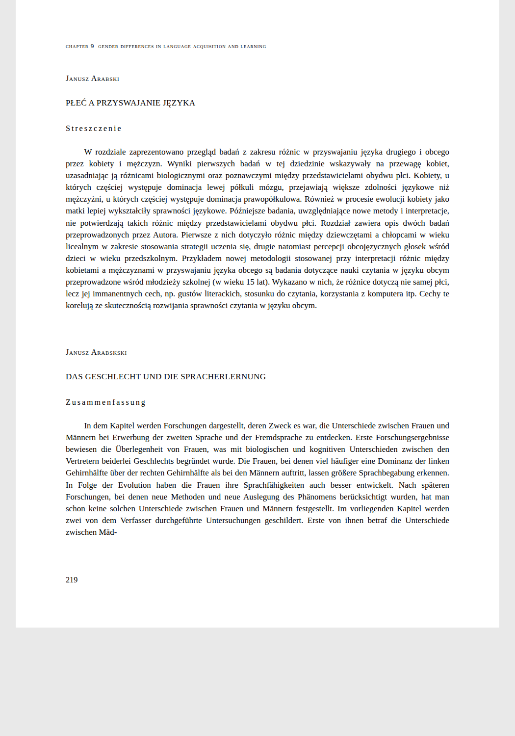chapter 9 gender differences in language acquisition and learning
Janusz Arabski
PŁEĆ A PRZYSWAJANIE JĘZYKA
Streszczenie
W rozdziale zaprezentowano przegląd badań z zakresu różnic w przyswajaniu języka drugiego i obcego przez kobiety i mężczyzn. Wyniki pierwszych badań w tej dziedzinie wskazywały na przewagę kobiet, uzasadniając ją różnicami biologicznymi oraz poznawczymi między przedstawicielami obydwu płci. Kobiety, u których częściej występuje dominacja lewej półkuli mózgu, przejawiają większe zdolności językowe niż mężczyźni, u których częściej występuje dominacja prawopółkulowa. Również w procesie ewolucji kobiety jako matki lepiej wykształciły sprawności językowe. Późniejsze badania, uwzględniające nowe metody i interpretacje, nie potwierdzają takich różnic między przedstawicielami obydwu płci. Rozdział zawiera opis dwóch badań przeprowadzonych przez Autora. Pierwsze z nich dotyczyło różnic między dziewczętami a chłopcami w wieku licealnym w zakresie stosowania strategii uczenia się, drugie natomiast percepcji obcojęzycznych głosek wśród dzieci w wieku przedszkolnym. Przykładem nowej metodologii stosowanej przy interpretacji różnic między kobietami a mężczyznami w przyswajaniu języka obcego są badania dotyczące nauki czytania w języku obcym przeprowadzone wśród młodzieży szkolnej (w wieku 15 lat). Wykazano w nich, że różnice dotyczą nie samej płci, lecz jej immanentnych cech, np. gustów literackich, stosunku do czytania, korzystania z komputera itp. Cechy te korelują ze skutecznością rozwijania sprawności czytania w języku obcym.
Janusz Arabskski
DAS GESCHLECHT UND DIE SPRACHERLERNUNG
Zusammenfassung
In dem Kapitel werden Forschungen dargestellt, deren Zweck es war, die Unterschiede zwischen Frauen und Männern bei Erwerbung der zweiten Sprache und der Fremdsprache zu entdecken. Erste Forschungsergebnisse bewiesen die Überlegenheit von Frauen, was mit biologischen und kognitiven Unterschieden zwischen den Vertretern beiderlei Geschlechts begründet wurde. Die Frauen, bei denen viel häufiger eine Dominanz der linken Gehirnhälfte über der rechten Gehirnhälfte als bei den Männern auftritt, lassen größere Sprachbegabung erkennen. In Folge der Evolution haben die Frauen ihre Sprachfähigkeiten auch besser entwickelt. Nach späteren Forschungen, bei denen neue Methoden und neue Auslegung des Phänomens berücksichtigt wurden, hat man schon keine solchen Unterschiede zwischen Frauen und Männern festgestellt. Im vorliegenden Kapitel werden zwei von dem Verfasser durchgeführte Untersuchungen geschildert. Erste von ihnen betraf die Unterschiede zwischen Mäd-
219